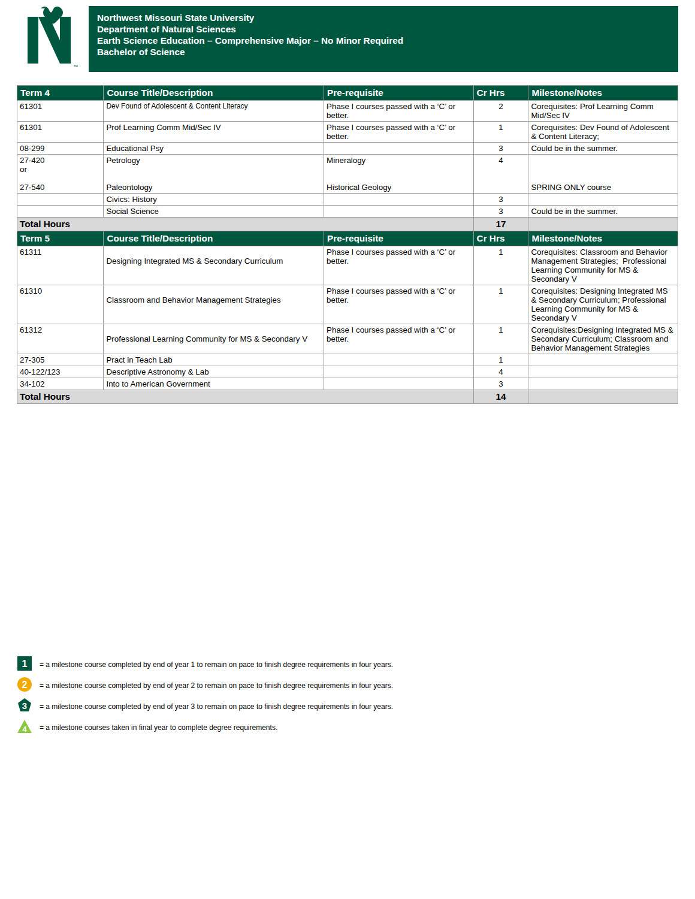™
Northwest Missouri State University
Department of Natural Sciences
Earth Science Education – Comprehensive Major – No Minor Required
Bachelor of Science
| Term 4 | Course Title/Description | Pre-requisite | Cr Hrs | Milestone/Notes |
| --- | --- | --- | --- | --- |
| 61301 | Dev Found of Adolescent & Content Literacy | Phase I courses passed with a ‘C’ or better. | 2 | Corequisites: Prof Learning Comm Mid/Sec IV |
| 61301 | Prof Learning Comm Mid/Sec IV | Phase I courses passed with a ‘C’ or better. | 1 | Corequisites: Dev Found of Adolescent & Content Literacy; |
| 08-299 | Educational Psy | | 3 | Could be in the summer. |
| 27-420 or 27-540 | Petrology Paleontology | Mineralogy Historical Geology | 4 | SPRING ONLY course |
| | Civics: History | | 3 | |
| | Social Science | | 3 | Could be in the summer. |
| Total Hours | 17 | |
| Term 5 | Course Title/Description | Pre-requisite | Cr Hrs | Milestone/Notes |
| 61311 | Designing Integrated MS & Secondary Curriculum | Phase I courses passed with a ‘C’ or better. | 1 | Corequisites: Classroom and Behavior Management Strategies; Professional Learning Community for MS & Secondary V |
| 61310 | Classroom and Behavior Management Strategies | Phase I courses passed with a ‘C’ or better. | 1 | Corequisites: Designing Integrated MS & Secondary Curriculum; Professional Learning Community for MS & Secondary V |
| 61312 | Professional Learning Community for MS & Secondary V | Phase I courses passed with a ‘C’ or better. | 1 | Corequisites:Designing Integrated MS & Secondary Curriculum; Classroom and Behavior Management Strategies |
| 27-305 | Pract in Teach Lab | | 1 | |
| 40-122/123 | Descriptive Astronomy & Lab | | 4 | |
| 34-102 | Into to American Government | | 3 | |
| Total Hours | 14 | |
1
= a milestone course completed by end of year 1 to remain on pace to finish degree requirements in four years.
2
= a milestone course completed by end of year 2 to remain on pace to finish degree requirements in four years.
3
= a milestone course completed by end of year 3 to remain on pace to finish degree requirements in four years.
4
= a milestone courses taken in final year to complete degree requirements.